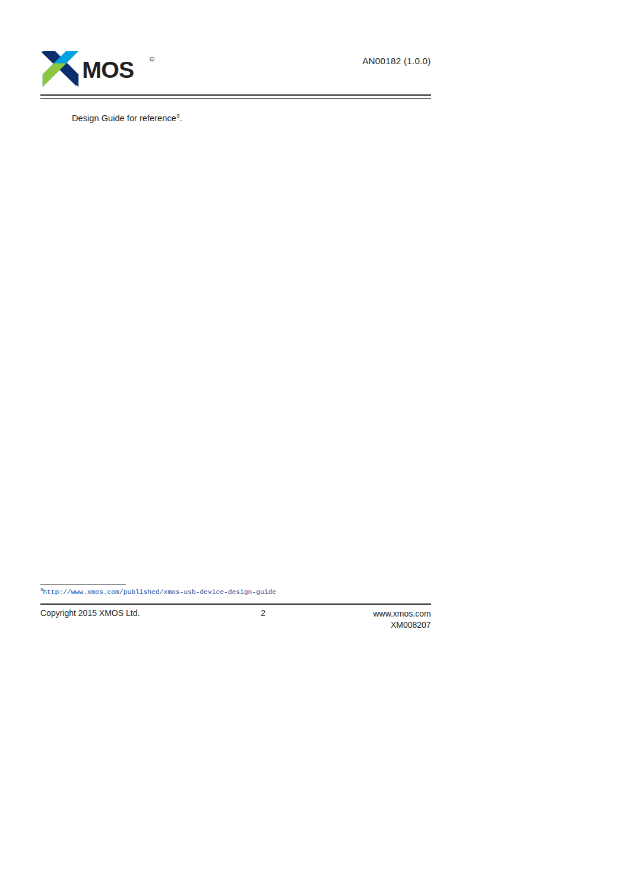MOS R
AN00182 (1.0.0)
Design Guide for reference3.
3http://www.xmos.com/published/xmos-usb-device-design-guide
Copyright 2015 XMOS Ltd.
2
www.xmos.com
XM008207